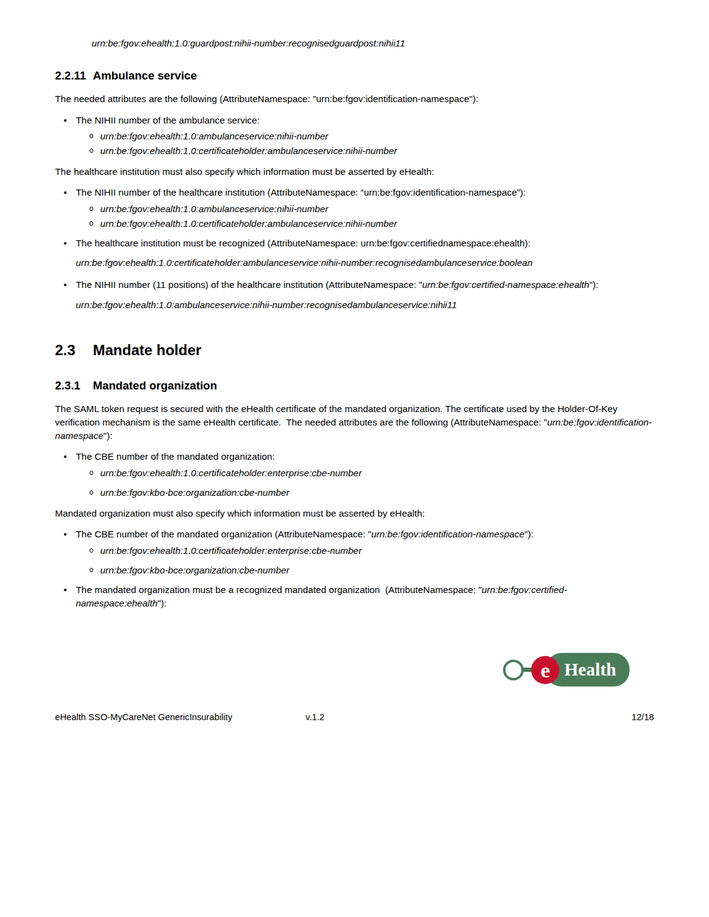urn:be:fgov:ehealth:1.0:guardpost:nihii-number:recognisedguardpost:nihii11
2.2.11 Ambulance service
The needed attributes are the following (AttributeNamespace: "urn:be:fgov:identification-namespace"):
The NIHII number of the ambulance service:
urn:be:fgov:ehealth:1.0:ambulanceservice:nihii-number
urn:be:fgov:ehealth:1.0:certificateholder:ambulanceservice:nihii-number
The healthcare institution must also specify which information must be asserted by eHealth:
The NIHII number of the healthcare institution (AttributeNamespace: “urn:be:fgov:identification-namespace”):
urn:be:fgov:ehealth:1.0:ambulanceservice:nihii-number
urn:be:fgov:ehealth:1.0:certificateholder:ambulanceservice:nihii-number
The healthcare institution must be recognized (AttributeNamespace: urn:be:fgov:certifiednamespace:ehealth):
urn:be:fgov:ehealth:1.0:certificateholder:ambulanceservice:nihii-number:recognisedambulanceservice:boolean
The NIHII number (11 positions) of the healthcare institution (AttributeNamespace: "urn:be:fgov:certified-namespace:ehealth"):
urn:be:fgov:ehealth:1.0:ambulanceservice:nihii-number:recognisedambulanceservice:nihii11
2.3 Mandate holder
2.3.1 Mandated organization
The SAML token request is secured with the eHealth certificate of the mandated organization. The certificate used by the Holder-Of-Key verification mechanism is the same eHealth certificate. The needed attributes are the following (AttributeNamespace: "urn:be:fgov:identification-namespace"):
The CBE number of the mandated organization:
urn:be:fgov:ehealth:1.0:certificateholder:enterprise:cbe-number
urn:be:fgov:kbo-bce:organization:cbe-number
Mandated organization must also specify which information must be asserted by eHealth:
The CBE number of the mandated organization (AttributeNamespace: "urn:be:fgov:identification-namespace"):
urn:be:fgov:ehealth:1.0:certificateholder:enterprise:cbe-number
urn:be:fgov:kbo-bce:organization:cbe-number
The mandated organization must be a recognized mandated organization (AttributeNamespace: "urn:be:fgov:certified-namespace:ehealth"):
e
Health
eHealth SSO-MyCareNet GenericInsurability
v.1.2
12/18